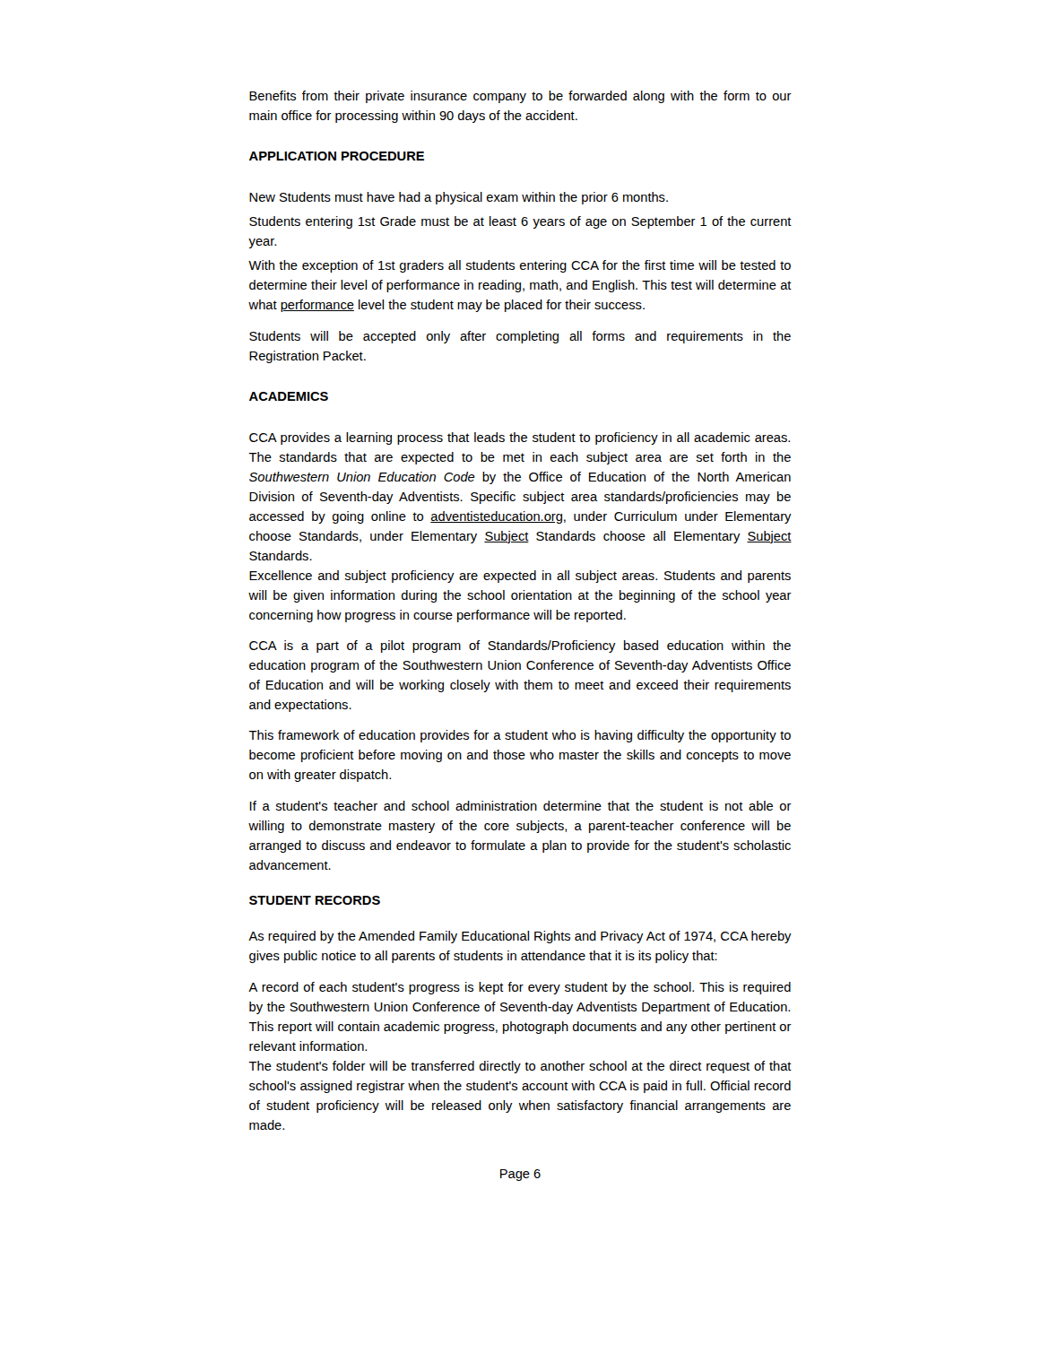Benefits from their private insurance company to be forwarded along with the form to our main office for processing within 90 days of the accident.
APPLICATION PROCEDURE
New Students must have had a physical exam within the prior 6 months.
Students entering 1st Grade must be at least 6 years of age on September 1 of the current year.
With the exception of 1st graders all students entering CCA for the first time will be tested to determine their level of performance in reading, math, and English. This test will determine at what performance level the student may be placed for their success.
Students will be accepted only after completing all forms and requirements in the Registration Packet.
ACADEMICS
CCA provides a learning process that leads the student to proficiency in all academic areas. The standards that are expected to be met in each subject area are set forth in the Southwestern Union Education Code by the Office of Education of the North American Division of Seventh-day Adventists. Specific subject area standards/proficiencies may be accessed by going online to adventisteducation.org, under Curriculum under Elementary choose Standards, under Elementary Subject Standards choose all Elementary Subject Standards.
Excellence and subject proficiency are expected in all subject areas. Students and parents will be given information during the school orientation at the beginning of the school year concerning how progress in course performance will be reported.
CCA is a part of a pilot program of Standards/Proficiency based education within the education program of the Southwestern Union Conference of Seventh-day Adventists Office of Education and will be working closely with them to meet and exceed their requirements and expectations.
This framework of education provides for a student who is having difficulty the opportunity to become proficient before moving on and those who master the skills and concepts to move on with greater dispatch.
If a student's teacher and school administration determine that the student is not able or willing to demonstrate mastery of the core subjects, a parent-teacher conference will be arranged to discuss and endeavor to formulate a plan to provide for the student's scholastic advancement.
STUDENT RECORDS
As required by the Amended Family Educational Rights and Privacy Act of 1974, CCA hereby gives public notice to all parents of students in attendance that it is its policy that:
A record of each student's progress is kept for every student by the school. This is required by the Southwestern Union Conference of Seventh-day Adventists Department of Education. This report will contain academic progress, photograph documents and any other pertinent or relevant information.
The student's folder will be transferred directly to another school at the direct request of that school's assigned registrar when the student's account with CCA is paid in full. Official record of student proficiency will be released only when satisfactory financial arrangements are made.
Page 6